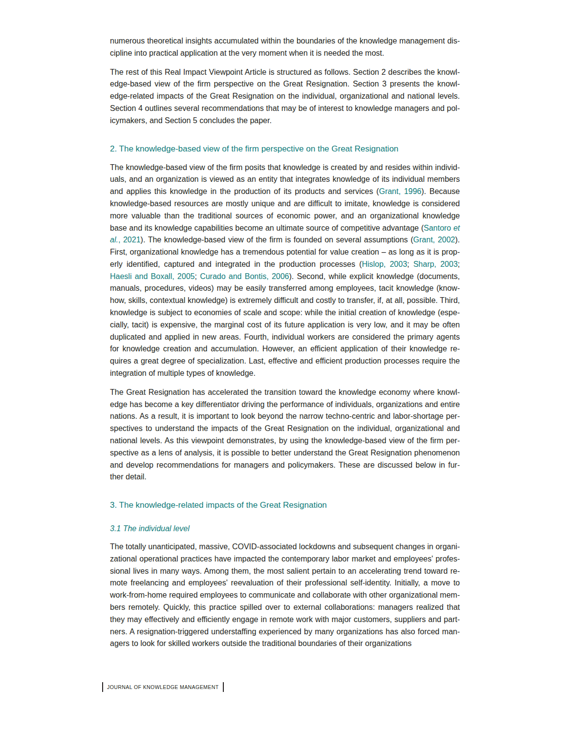numerous theoretical insights accumulated within the boundaries of the knowledge management discipline into practical application at the very moment when it is needed the most.
The rest of this Real Impact Viewpoint Article is structured as follows. Section 2 describes the knowledge-based view of the firm perspective on the Great Resignation. Section 3 presents the knowledge-related impacts of the Great Resignation on the individual, organizational and national levels. Section 4 outlines several recommendations that may be of interest to knowledge managers and policymakers, and Section 5 concludes the paper.
2. The knowledge-based view of the firm perspective on the Great Resignation
The knowledge-based view of the firm posits that knowledge is created by and resides within individuals, and an organization is viewed as an entity that integrates knowledge of its individual members and applies this knowledge in the production of its products and services (Grant, 1996). Because knowledge-based resources are mostly unique and are difficult to imitate, knowledge is considered more valuable than the traditional sources of economic power, and an organizational knowledge base and its knowledge capabilities become an ultimate source of competitive advantage (Santoro et al., 2021). The knowledge-based view of the firm is founded on several assumptions (Grant, 2002). First, organizational knowledge has a tremendous potential for value creation – as long as it is properly identified, captured and integrated in the production processes (Hislop, 2003; Sharp, 2003; Haesli and Boxall, 2005; Curado and Bontis, 2006). Second, while explicit knowledge (documents, manuals, procedures, videos) may be easily transferred among employees, tacit knowledge (know-how, skills, contextual knowledge) is extremely difficult and costly to transfer, if, at all, possible. Third, knowledge is subject to economies of scale and scope: while the initial creation of knowledge (especially, tacit) is expensive, the marginal cost of its future application is very low, and it may be often duplicated and applied in new areas. Fourth, individual workers are considered the primary agents for knowledge creation and accumulation. However, an efficient application of their knowledge requires a great degree of specialization. Last, effective and efficient production processes require the integration of multiple types of knowledge.
The Great Resignation has accelerated the transition toward the knowledge economy where knowledge has become a key differentiator driving the performance of individuals, organizations and entire nations. As a result, it is important to look beyond the narrow techno-centric and labor-shortage perspectives to understand the impacts of the Great Resignation on the individual, organizational and national levels. As this viewpoint demonstrates, by using the knowledge-based view of the firm perspective as a lens of analysis, it is possible to better understand the Great Resignation phenomenon and develop recommendations for managers and policymakers. These are discussed below in further detail.
3. The knowledge-related impacts of the Great Resignation
3.1 The individual level
The totally unanticipated, massive, COVID-associated lockdowns and subsequent changes in organizational operational practices have impacted the contemporary labor market and employees' professional lives in many ways. Among them, the most salient pertain to an accelerating trend toward remote freelancing and employees' reevaluation of their professional self-identity. Initially, a move to work-from-home required employees to communicate and collaborate with other organizational members remotely. Quickly, this practice spilled over to external collaborations: managers realized that they may effectively and efficiently engage in remote work with major customers, suppliers and partners. A resignation-triggered understaffing experienced by many organizations has also forced managers to look for skilled workers outside the traditional boundaries of their organizations
JOURNAL OF KNOWLEDGE MANAGEMENT